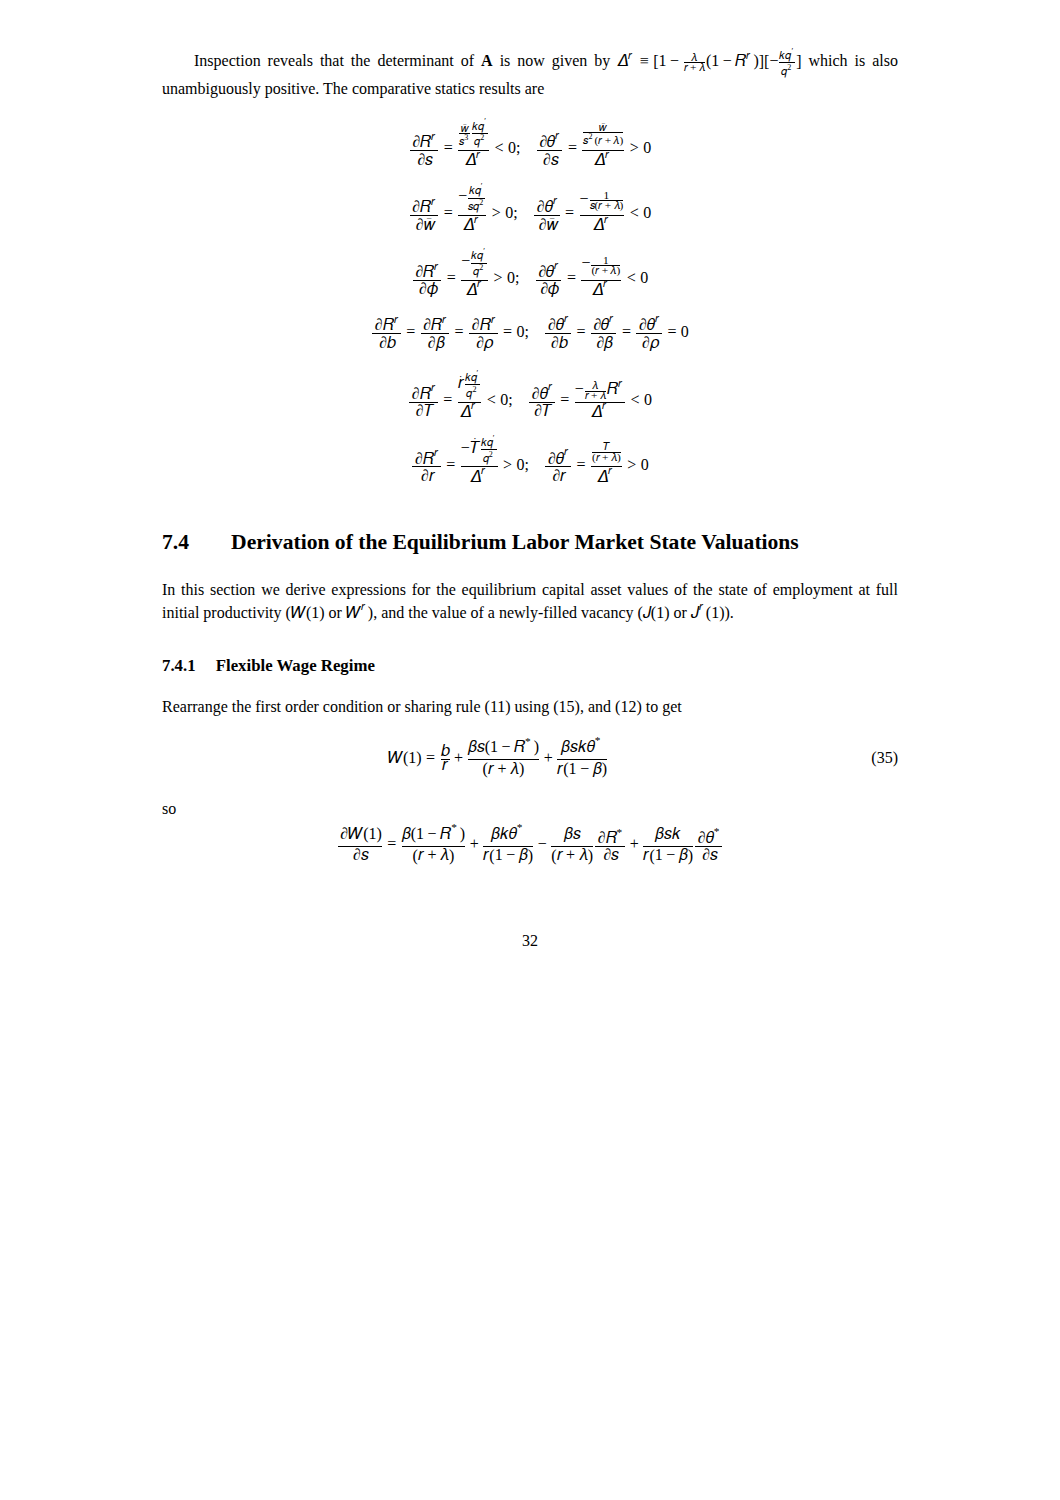Inspection reveals that the determinant of A is now given by Δr ≡ [ 1− λr+λ (1−Rr) ] [ − kq′q2 ] which is also unambiguously positive. The comparative statics results are
∂Rr∂s = w‾s3 kq′q2 Δr <0 ; ∂θr∂s = w‾s2(r+λ) Δr >0
∂Rr∂w‾ = − kq′sq2 Δr >0 ; ∂θr∂w‾ = − 1s(r+λ) Δr <0
∂Rr∂ϕ = − kq′q2 Δr >0 ; ∂θr∂ϕ = − 1(r+λ) Δr <0
∂Rr∂b = ∂Rr∂β = ∂Rr∂ρ =0 ; ∂θr∂b = ∂θr∂β = ∂θr∂ρ =0
∂Rr∂T = r˙ kq′q2 Δr <0 ; ∂θr∂T = − λr+λ Rr Δr <0
∂Rr∂r = −T˙ kq′q2 Δr >0 ; ∂θr∂r = T(r+λ) Δr >0
7.4 Derivation of the Equilibrium Labor Market State Valuations
In this section we derive expressions for the equilibrium capital asset values of the state of employment at full initial productivity (W(1) or Wr), and the value of a newly-filled vacancy (J(1) or Jr(1)).
7.4.1 Flexible Wage Regime
Rearrange the first order condition or sharing rule (11) using (15), and (12) to get
W(1) = br + βs(1−R*) (r+λ) + βskθ* r(1−β)
(35)
so
∂W(1)∂s = β(1−R*) (r+λ) + βkθ* r(1−β) − βs (r+λ) ∂R*∂s + βsk r(1−β) ∂θ*∂s
32